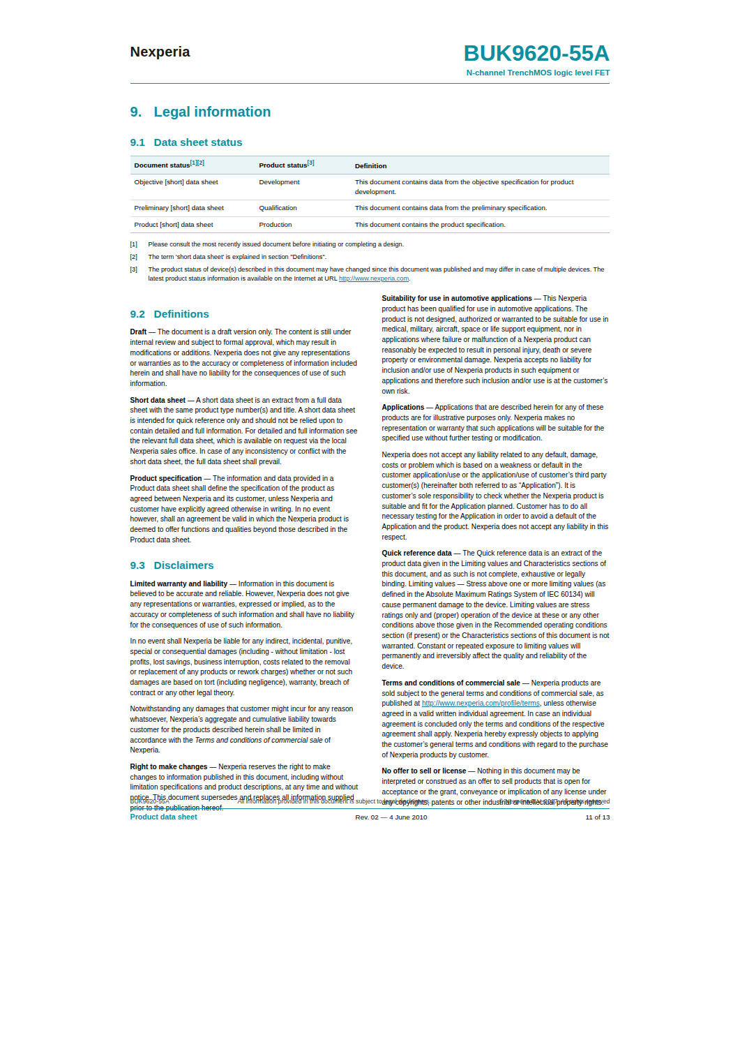Nexperia
BUK9620-55A
N-channel TrenchMOS logic level FET
9. Legal information
9.1 Data sheet status
| Document status [1] [2] | Product status [3] | Definition |
| --- | --- | --- |
| Objective [short] data sheet | Development | This document contains data from the objective specification for product development. |
| Preliminary [short] data sheet | Qualification | This document contains data from the preliminary specification. |
| Product [short] data sheet | Production | This document contains the product specification. |
[1] Please consult the most recently issued document before initiating or completing a design.
[2] The term 'short data sheet' is explained in section "Definitions".
[3] The product status of device(s) described in this document may have changed since this document was published and may differ in case of multiple devices. The latest product status information is available on the Internet at URL http://www.nexperia.com.
9.2 Definitions
Draft — The document is a draft version only. The content is still under internal review and subject to formal approval, which may result in modifications or additions. Nexperia does not give any representations or warranties as to the accuracy or completeness of information included herein and shall have no liability for the consequences of use of such information.
Short data sheet — A short data sheet is an extract from a full data sheet with the same product type number(s) and title. A short data sheet is intended for quick reference only and should not be relied upon to contain detailed and full information. For detailed and full information see the relevant full data sheet, which is available on request via the local Nexperia sales office. In case of any inconsistency or conflict with the short data sheet, the full data sheet shall prevail.
Product specification — The information and data provided in a Product data sheet shall define the specification of the product as agreed between Nexperia and its customer, unless Nexperia and customer have explicitly agreed otherwise in writing. In no event however, shall an agreement be valid in which the Nexperia product is deemed to offer functions and qualities beyond those described in the Product data sheet.
9.3 Disclaimers
Limited warranty and liability — Information in this document is believed to be accurate and reliable. However, Nexperia does not give any representations or warranties, expressed or implied, as to the accuracy or completeness of such information and shall have no liability for the consequences of use of such information.
In no event shall Nexperia be liable for any indirect, incidental, punitive, special or consequential damages (including - without limitation - lost profits, lost savings, business interruption, costs related to the removal or replacement of any products or rework charges) whether or not such damages are based on tort (including negligence), warranty, breach of contract or any other legal theory.
Notwithstanding any damages that customer might incur for any reason whatsoever, Nexperia’s aggregate and cumulative liability towards customer for the products described herein shall be limited in accordance with the Terms and conditions of commercial sale of Nexperia.
Right to make changes — Nexperia reserves the right to make changes to information published in this document, including without limitation specifications and product descriptions, at any time and without notice. This document supersedes and replaces all information supplied prior to the publication hereof.
Suitability for use in automotive applications — This Nexperia product has been qualified for use in automotive applications. The product is not designed, authorized or warranted to be suitable for use in medical, military, aircraft, space or life support equipment, nor in applications where failure or malfunction of a Nexperia product can reasonably be expected to result in personal injury, death or severe property or environmental damage. Nexperia accepts no liability for inclusion and/or use of Nexperia products in such equipment or applications and therefore such inclusion and/or use is at the customer’s own risk.
Applications — Applications that are described herein for any of these products are for illustrative purposes only. Nexperia makes no representation or warranty that such applications will be suitable for the specified use without further testing or modification.
Nexperia does not accept any liability related to any default, damage, costs or problem which is based on a weakness or default in the customer application/use or the application/use of customer’s third party customer(s) (hereinafter both referred to as “Application”). It is customer’s sole responsibility to check whether the Nexperia product is suitable and fit for the Application planned. Customer has to do all necessary testing for the Application in order to avoid a default of the Application and the product. Nexperia does not accept any liability in this respect.
Quick reference data — The Quick reference data is an extract of the product data given in the Limiting values and Characteristics sections of this document, and as such is not complete, exhaustive or legally binding. Limiting values — Stress above one or more limiting values (as defined in the Absolute Maximum Ratings System of IEC 60134) will cause permanent damage to the device. Limiting values are stress ratings only and (proper) operation of the device at these or any other conditions above those given in the Recommended operating conditions section (if present) or the Characteristics sections of this document is not warranted. Constant or repeated exposure to limiting values will permanently and irreversibly affect the quality and reliability of the device.
Terms and conditions of commercial sale — Nexperia products are sold subject to the general terms and conditions of commercial sale, as published at http://www.nexperia.com/profile/terms, unless otherwise agreed in a valid written individual agreement. In case an individual agreement is concluded only the terms and conditions of the respective agreement shall apply. Nexperia hereby expressly objects to applying the customer’s general terms and conditions with regard to the purchase of Nexperia products by customer.
No offer to sell or license — Nothing in this document may be interpreted or construed as an offer to sell products that is open for acceptance or the grant, conveyance or implication of any license under any copyrights, patents or other industrial or intellectual property rights.
BUK9620-55A
All information provided in this document is subject to legal disclaimers.
© Nexperia B.V. 2017. All rights reserved
Product data sheet
Rev. 02 — 4 June 2010
11 of 13